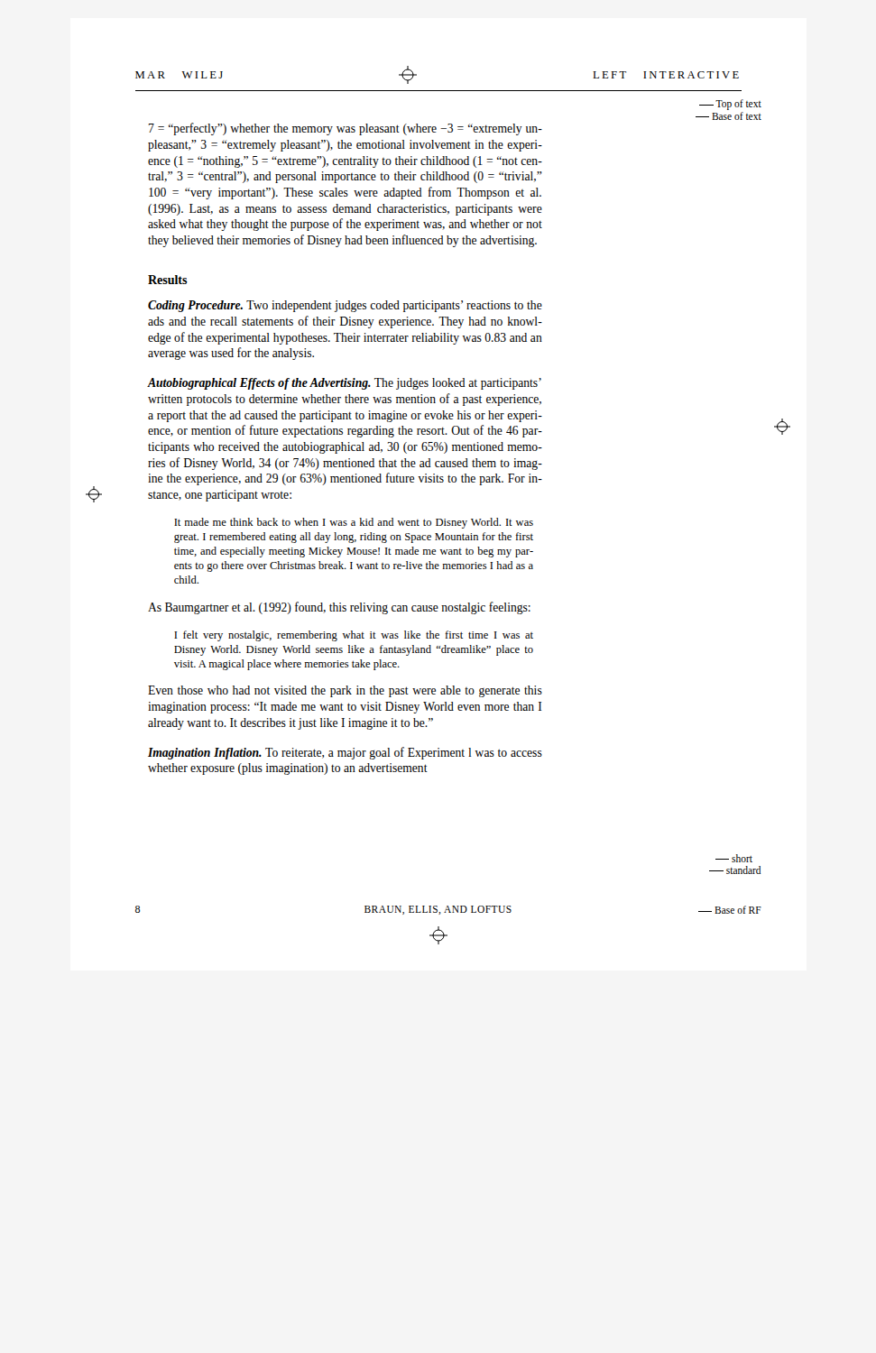Top of text
Base of text
MAR WILEJ
LEFT INTERACTIVE
7 = “perfectly”) whether the memory was pleasant (where −3 = “extremely unpleasant,” 3 = “extremely pleasant”), the emotional involvement in the experience (1 = “nothing,” 5 = “extreme”), centrality to their childhood (1 = “not central,” 3 = “central”), and personal importance to their childhood (0 = “trivial,” 100 = “very important”). These scales were adapted from Thompson et al. (1996). Last, as a means to assess demand characteristics, participants were asked what they thought the purpose of the experiment was, and whether or not they believed their memories of Disney had been influenced by the advertising.
Results
Coding Procedure. Two independent judges coded participants’ reactions to the ads and the recall statements of their Disney experience. They had no knowledge of the experimental hypotheses. Their interrater reliability was 0.83 and an average was used for the analysis.
Autobiographical Effects of the Advertising. The judges looked at participants’ written protocols to determine whether there was mention of a past experience, a report that the ad caused the participant to imagine or evoke his or her experience, or mention of future expectations regarding the resort. Out of the 46 participants who received the autobiographical ad, 30 (or 65%) mentioned memories of Disney World, 34 (or 74%) mentioned that the ad caused them to imagine the experience, and 29 (or 63%) mentioned future visits to the park. For instance, one participant wrote:
It made me think back to when I was a kid and went to Disney World. It was great. I remembered eating all day long, riding on Space Mountain for the first time, and especially meeting Mickey Mouse! It made me want to beg my parents to go there over Christmas break. I want to re-live the memories I had as a child.
As Baumgartner et al. (1992) found, this reliving can cause nostalgic feelings:
I felt very nostalgic, remembering what it was like the first time I was at Disney World. Disney World seems like a fantasyland “dreamlike” place to visit. A magical place where memories take place.
Even those who had not visited the park in the past were able to generate this imagination process: “It made me want to visit Disney World even more than I already want to. It describes it just like I imagine it to be.”
Imagination Inflation. To reiterate, a major goal of Experiment l was to access whether exposure (plus imagination) to an advertisement
short
standard
Base of RF
8
BRAUN, ELLIS, AND LOFTUS